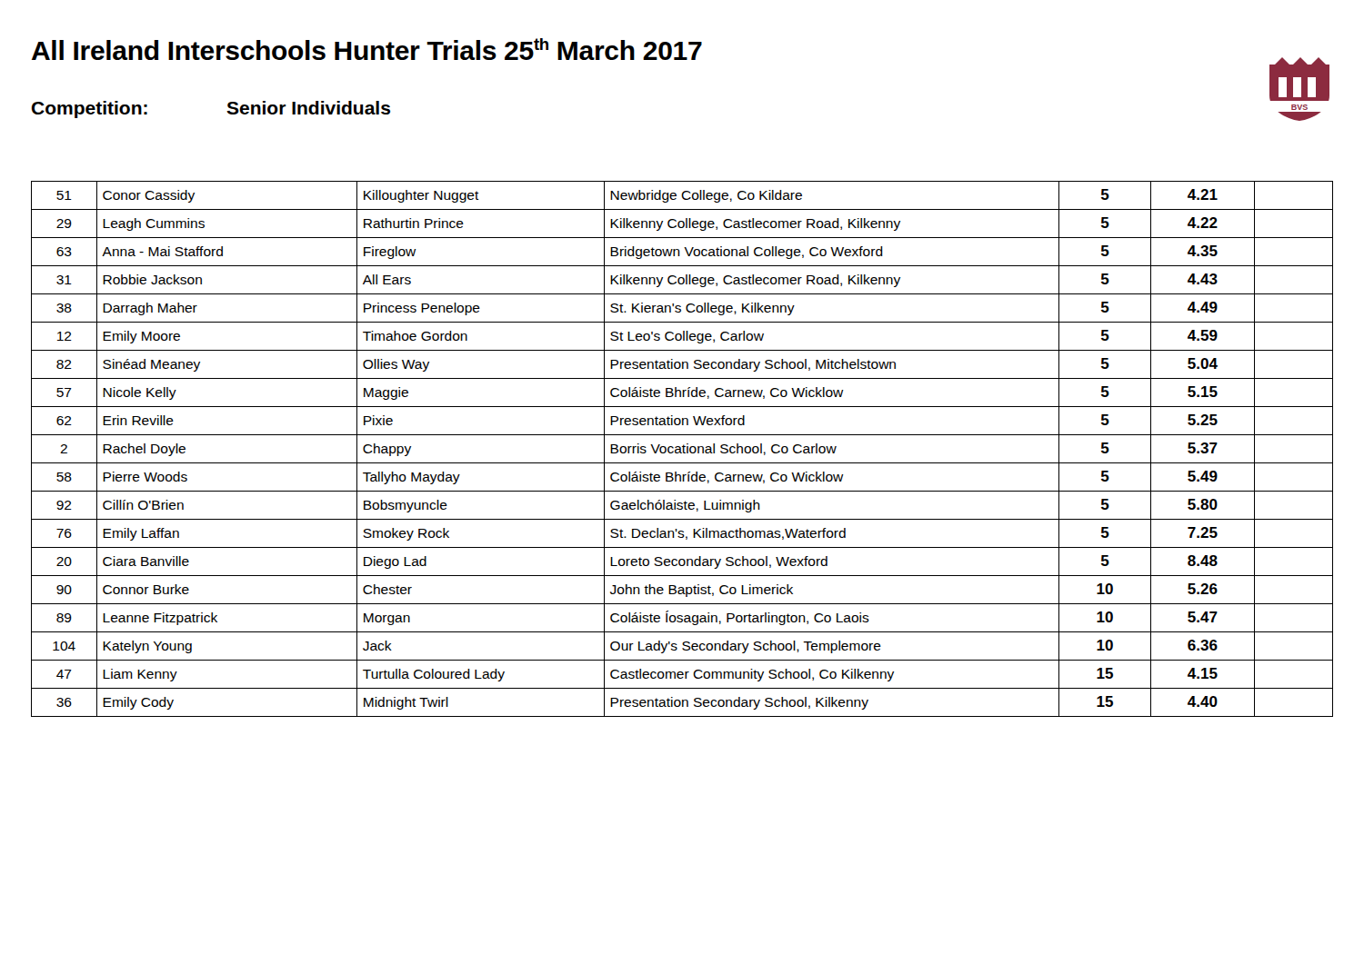All Ireland Interschools Hunter Trials 25th March 2017
Competition:
Senior Individuals
BVS
| 51 | Conor Cassidy | Killoughter Nugget | Newbridge College, Co Kildare | 5 | 4.21 | |
| 29 | Leagh Cummins | Rathurtin Prince | Kilkenny College, Castlecomer Road, Kilkenny | 5 | 4.22 | |
| 63 | Anna - Mai Stafford | Fireglow | Bridgetown Vocational College, Co Wexford | 5 | 4.35 | |
| 31 | Robbie Jackson | All Ears | Kilkenny College, Castlecomer Road, Kilkenny | 5 | 4.43 | |
| 38 | Darragh Maher | Princess Penelope | St. Kieran's College, Kilkenny | 5 | 4.49 | |
| 12 | Emily Moore | Timahoe Gordon | St Leo's College, Carlow | 5 | 4.59 | |
| 82 | Sinéad Meaney | Ollies Way | Presentation Secondary School, Mitchelstown | 5 | 5.04 | |
| 57 | Nicole Kelly | Maggie | Coláiste Bhríde, Carnew, Co Wicklow | 5 | 5.15 | |
| 62 | Erin Reville | Pixie | Presentation Wexford | 5 | 5.25 | |
| 2 | Rachel Doyle | Chappy | Borris Vocational School, Co Carlow | 5 | 5.37 | |
| 58 | Pierre Woods | Tallyho Mayday | Coláiste Bhríde, Carnew, Co Wicklow | 5 | 5.49 | |
| 92 | Cillín O'Brien | Bobsmyuncle | Gaelchólaiste, Luimnigh | 5 | 5.80 | |
| 76 | Emily Laffan | Smokey Rock | St. Declan's, Kilmacthomas,Waterford | 5 | 7.25 | |
| 20 | Ciara Banville | Diego Lad | Loreto Secondary School, Wexford | 5 | 8.48 | |
| 90 | Connor Burke | Chester | John the Baptist, Co Limerick | 10 | 5.26 | |
| 89 | Leanne Fitzpatrick | Morgan | Coláiste Íosagain, Portarlington, Co Laois | 10 | 5.47 | |
| 104 | Katelyn Young | Jack | Our Lady's Secondary School, Templemore | 10 | 6.36 | |
| 47 | Liam Kenny | Turtulla Coloured Lady | Castlecomer Community School, Co Kilkenny | 15 | 4.15 | |
| 36 | Emily Cody | Midnight Twirl | Presentation Secondary School, Kilkenny | 15 | 4.40 | |